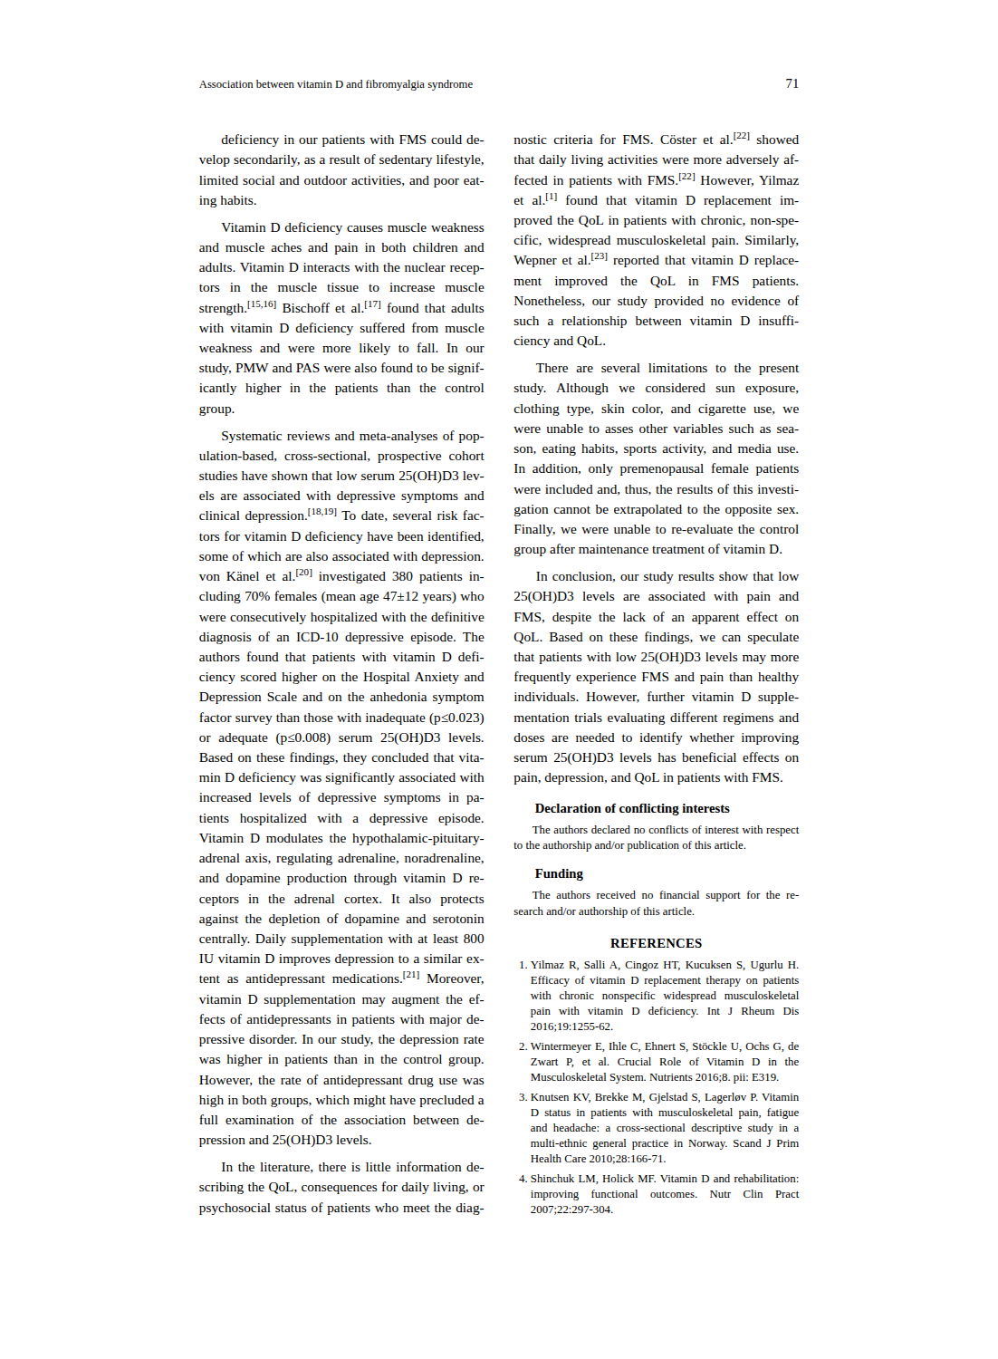Association between vitamin D and fibromyalgia syndrome 71
deficiency in our patients with FMS could develop secondarily, as a result of sedentary lifestyle, limited social and outdoor activities, and poor eating habits.
Vitamin D deficiency causes muscle weakness and muscle aches and pain in both children and adults. Vitamin D interacts with the nuclear receptors in the muscle tissue to increase muscle strength.[15,16] Bischoff et al.[17] found that adults with vitamin D deficiency suffered from muscle weakness and were more likely to fall. In our study, PMW and PAS were also found to be significantly higher in the patients than the control group.
Systematic reviews and meta-analyses of population-based, cross-sectional, prospective cohort studies have shown that low serum 25(OH)D3 levels are associated with depressive symptoms and clinical depression.[18,19] To date, several risk factors for vitamin D deficiency have been identified, some of which are also associated with depression. von Känel et al.[20] investigated 380 patients including 70% females (mean age 47±12 years) who were consecutively hospitalized with the definitive diagnosis of an ICD-10 depressive episode. The authors found that patients with vitamin D deficiency scored higher on the Hospital Anxiety and Depression Scale and on the anhedonia symptom factor survey than those with inadequate (p≤0.023) or adequate (p≤0.008) serum 25(OH)D3 levels. Based on these findings, they concluded that vitamin D deficiency was significantly associated with increased levels of depressive symptoms in patients hospitalized with a depressive episode. Vitamin D modulates the hypothalamic-pituitary-adrenal axis, regulating adrenaline, noradrenaline, and dopamine production through vitamin D receptors in the adrenal cortex. It also protects against the depletion of dopamine and serotonin centrally. Daily supplementation with at least 800 IU vitamin D improves depression to a similar extent as antidepressant medications.[21] Moreover, vitamin D supplementation may augment the effects of antidepressants in patients with major depressive disorder. In our study, the depression rate was higher in patients than in the control group. However, the rate of antidepressant drug use was high in both groups, which might have precluded a full examination of the association between depression and 25(OH)D3 levels.
In the literature, there is little information describing the QoL, consequences for daily living, or psychosocial status of patients who meet the diagnostic criteria for FMS. Cöster et al.[22] showed that daily living activities were more adversely affected in patients with FMS.[22] However, Yilmaz et al.[1] found that vitamin D replacement improved the QoL in patients with chronic, non-specific, widespread musculoskeletal pain. Similarly, Wepner et al.[23] reported that vitamin D replacement improved the QoL in FMS patients. Nonetheless, our study provided no evidence of such a relationship between vitamin D insufficiency and QoL.
There are several limitations to the present study. Although we considered sun exposure, clothing type, skin color, and cigarette use, we were unable to asses other variables such as season, eating habits, sports activity, and media use. In addition, only premenopausal female patients were included and, thus, the results of this investigation cannot be extrapolated to the opposite sex. Finally, we were unable to re-evaluate the control group after maintenance treatment of vitamin D.
In conclusion, our study results show that low 25(OH)D3 levels are associated with pain and FMS, despite the lack of an apparent effect on QoL. Based on these findings, we can speculate that patients with low 25(OH)D3 levels may more frequently experience FMS and pain than healthy individuals. However, further vitamin D supplementation trials evaluating different regimens and doses are needed to identify whether improving serum 25(OH)D3 levels has beneficial effects on pain, depression, and QoL in patients with FMS.
Declaration of conflicting interests
The authors declared no conflicts of interest with respect to the authorship and/or publication of this article.
Funding
The authors received no financial support for the research and/or authorship of this article.
REFERENCES
Yilmaz R, Salli A, Cingoz HT, Kucuksen S, Ugurlu H. Efficacy of vitamin D replacement therapy on patients with chronic nonspecific widespread musculoskeletal pain with vitamin D deficiency. Int J Rheum Dis 2016;19:1255-62.
Wintermeyer E, Ihle C, Ehnert S, Stöckle U, Ochs G, de Zwart P, et al. Crucial Role of Vitamin D in the Musculoskeletal System. Nutrients 2016;8. pii: E319.
Knutsen KV, Brekke M, Gjelstad S, Lagerløv P. Vitamin D status in patients with musculoskeletal pain, fatigue and headache: a cross-sectional descriptive study in a multi-ethnic general practice in Norway. Scand J Prim Health Care 2010;28:166-71.
Shinchuk LM, Holick MF. Vitamin D and rehabilitation: improving functional outcomes. Nutr Clin Pract 2007;22:297-304.